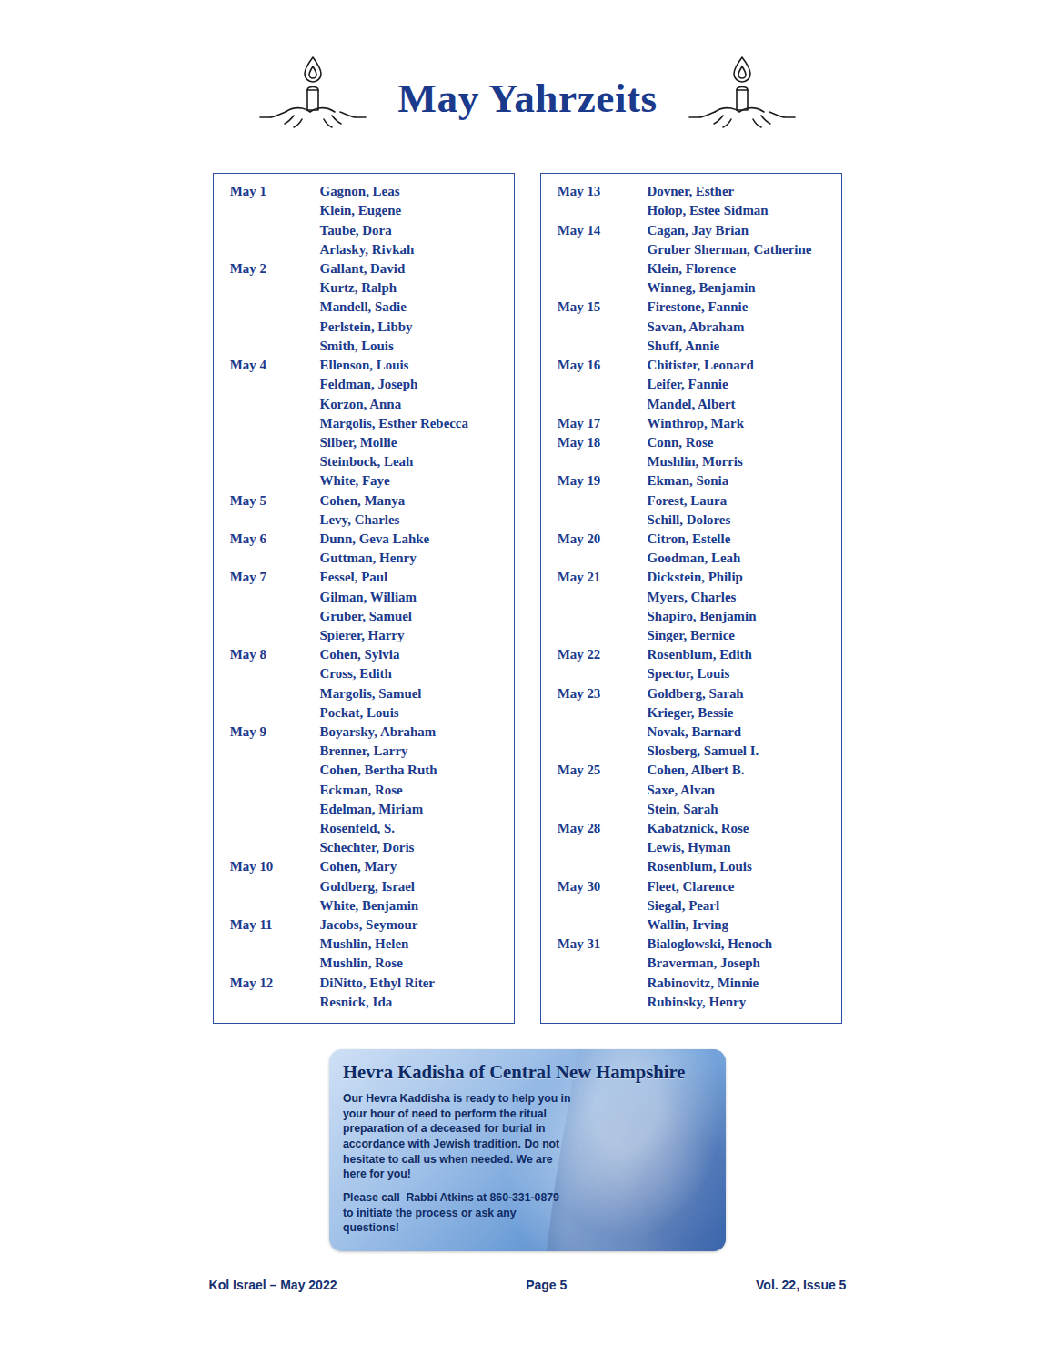May Yahrzeits
| May 1 | Gagnon, Leas |
| | Klein, Eugene |
| | Taube, Dora |
| | Arlasky, Rivkah |
| May 2 | Gallant, David |
| | Kurtz, Ralph |
| | Mandell, Sadie |
| | Perlstein, Libby |
| | Smith, Louis |
| May 4 | Ellenson, Louis |
| | Feldman, Joseph |
| | Korzon, Anna |
| | Margolis, Esther Rebecca |
| | Silber, Mollie |
| | Steinbock, Leah |
| | White, Faye |
| May 5 | Cohen, Manya |
| | Levy, Charles |
| May 6 | Dunn, Geva Lahke |
| | Guttman, Henry |
| May 7 | Fessel, Paul |
| | Gilman, William |
| | Gruber, Samuel |
| | Spierer, Harry |
| May 8 | Cohen, Sylvia |
| | Cross, Edith |
| | Margolis, Samuel |
| | Pockat, Louis |
| May 9 | Boyarsky, Abraham |
| | Brenner, Larry |
| | Cohen, Bertha Ruth |
| | Eckman, Rose |
| | Edelman, Miriam |
| | Rosenfeld, S. |
| | Schechter, Doris |
| May 10 | Cohen, Mary |
| | Goldberg, Israel |
| | White, Benjamin |
| May 11 | Jacobs, Seymour |
| | Mushlin, Helen |
| | Mushlin, Rose |
| May 12 | DiNitto, Ethyl Riter |
| | Resnick, Ida |
| May 13 | Dovner, Esther |
| | Holop, Estee Sidman |
| May 14 | Cagan, Jay Brian |
| | Gruber Sherman, Catherine |
| | Klein, Florence |
| | Winneg, Benjamin |
| May 15 | Firestone, Fannie |
| | Savan, Abraham |
| | Shuff, Annie |
| May 16 | Chitister, Leonard |
| | Leifer, Fannie |
| | Mandel, Albert |
| May 17 | Winthrop, Mark |
| May 18 | Conn, Rose |
| | Mushlin, Morris |
| May 19 | Ekman, Sonia |
| | Forest, Laura |
| | Schill, Dolores |
| May 20 | Citron, Estelle |
| | Goodman, Leah |
| May 21 | Dickstein, Philip |
| | Myers, Charles |
| | Shapiro, Benjamin |
| | Singer, Bernice |
| May 22 | Rosenblum, Edith |
| | Spector, Louis |
| May 23 | Goldberg, Sarah |
| | Krieger, Bessie |
| | Novak, Barnard |
| | Slosberg, Samuel I. |
| May 25 | Cohen, Albert B. |
| | Saxe, Alvan |
| | Stein, Sarah |
| May 28 | Kabatznick, Rose |
| | Lewis, Hyman |
| | Rosenblum, Louis |
| May 30 | Fleet, Clarence |
| | Siegal, Pearl |
| | Wallin, Irving |
| May 31 | Bialoglowski, Henoch |
| | Braverman, Joseph |
| | Rabinovitz, Minnie |
| | Rubinsky, Henry |
Hevra Kadisha of Central New Hampshire
Our Hevra Kaddisha is ready to help you in your hour of need to perform the ritual preparation of a deceased for burial in accordance with Jewish tradition. Do not hesitate to call us when needed. We are here for you!
Please call Rabbi Atkins at 860-331-0879 to initiate the process or ask any questions!
Kol Israel – May 2022
Page 5
Vol. 22, Issue 5